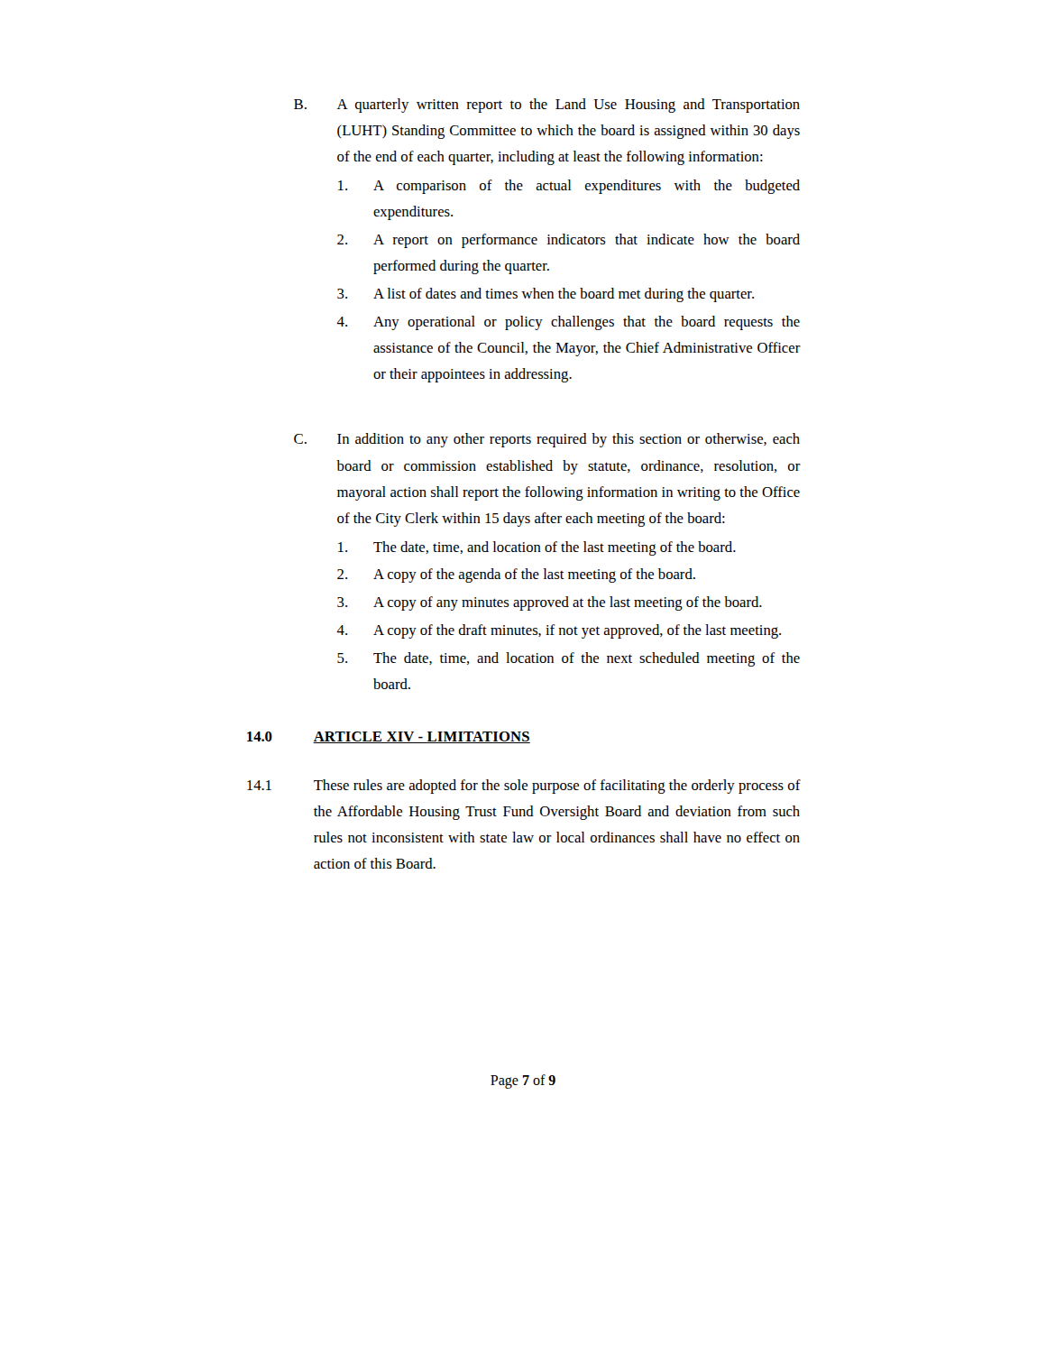B.
A quarterly written report to the Land Use Housing and Transportation (LUHT) Standing Committee to which the board is assigned within 30 days of the end of each quarter, including at least the following information:
1. A comparison of the actual expenditures with the budgeted expenditures.
2. A report on performance indicators that indicate how the board performed during the quarter.
3. A list of dates and times when the board met during the quarter.
4. Any operational or policy challenges that the board requests the assistance of the Council, the Mayor, the Chief Administrative Officer or their appointees in addressing.
C.
In addition to any other reports required by this section or otherwise, each board or commission established by statute, ordinance, resolution, or mayoral action shall report the following information in writing to the Office of the City Clerk within 15 days after each meeting of the board:
1. The date, time, and location of the last meeting of the board.
2. A copy of the agenda of the last meeting of the board.
3. A copy of any minutes approved at the last meeting of the board.
4. A copy of the draft minutes, if not yet approved, of the last meeting.
5. The date, time, and location of the next scheduled meeting of the board.
14.0
ARTICLE XIV - LIMITATIONS
14.1
These rules are adopted for the sole purpose of facilitating the orderly process of the Affordable Housing Trust Fund Oversight Board and deviation from such rules not inconsistent with state law or local ordinances shall have no effect on action of this Board.
Page 7 of 9